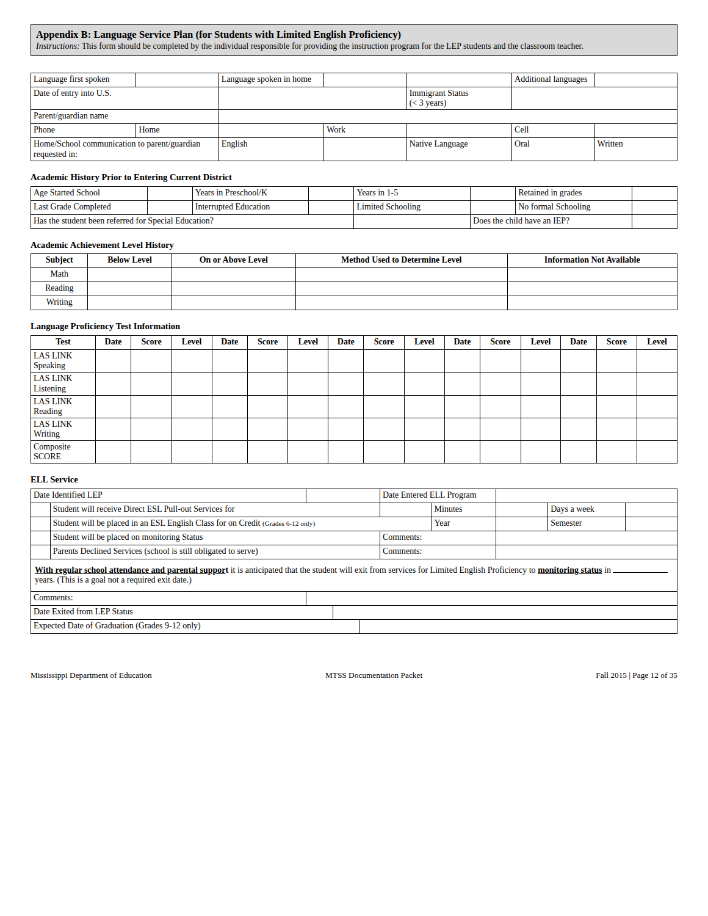Appendix B: Language Service Plan (for Students with Limited English Proficiency)
Instructions: This form should be completed by the individual responsible for providing the instruction program for the LEP students and the classroom teacher.
| Language first spoken | | Language spoken in home | | | Additional languages | |
| Date of entry into U.S. | | Immigrant Status (< 3 years) | |
| Parent/guardian name | |
| Phone | Home | | Work | | Cell | |
| Home/School communication to parent/guardian requested in: | English | | Native Language | Oral | Written |
Academic History Prior to Entering Current District
| Age Started School | | Years in Preschool/K | | Years in 1-5 | | Retained in grades | |
| Last Grade Completed | | Interrupted Education | | Limited Schooling | | No formal Schooling | |
| Has the student been referred for Special Education? | | Does the child have an IEP? | |
Academic Achievement Level History
| Subject | Below Level | On or Above Level | Method Used to Determine Level | Information Not Available |
| --- | --- | --- | --- | --- |
| Math | | | | |
| Reading | | | | |
| Writing | | | | |
Language Proficiency Test Information
| Test | Date | Score | Level | Date | Score | Level | Date | Score | Level | Date | Score | Level | Date | Score | Level |
| --- | --- | --- | --- | --- | --- | --- | --- | --- | --- | --- | --- | --- | --- | --- | --- |
| LAS LINK Speaking | | | | | | | | | | | | | | | |
| LAS LINK Listening | | | | | | | | | | | | | | | |
| LAS LINK Reading | | | | | | | | | | | | | | | |
| LAS LINK Writing | | | | | | | | | | | | | | | |
| Composite SCORE | | | | | | | | | | | | | | | |
ELL Service
| Date Identified LEP | | Date Entered ELL Program | |
| | Student will receive Direct ESL Pull-out Services for | | Minutes | | Days a week | |
| | Student will be placed in an ESL English Class for on Credit (Grades 6-12 only) | Year | | Semester | |
| | Student will be placed on monitoring Status | Comments: | |
| | Parents Declined Services (school is still obligated to serve) | Comments: | |
| With regular school attendance and parental suppor t it is anticipated that the student will exit from services for Limited English Proficiency to monitoring status in years. (This is a goal not a required exit date.) |
| Comments: | |
| Date Exited from LEP Status | |
| Expected Date of Graduation (Grades 9-12 only) | |
Mississippi Department of Education MTSS Documentation Packet Fall 2015 | Page 12 of 35